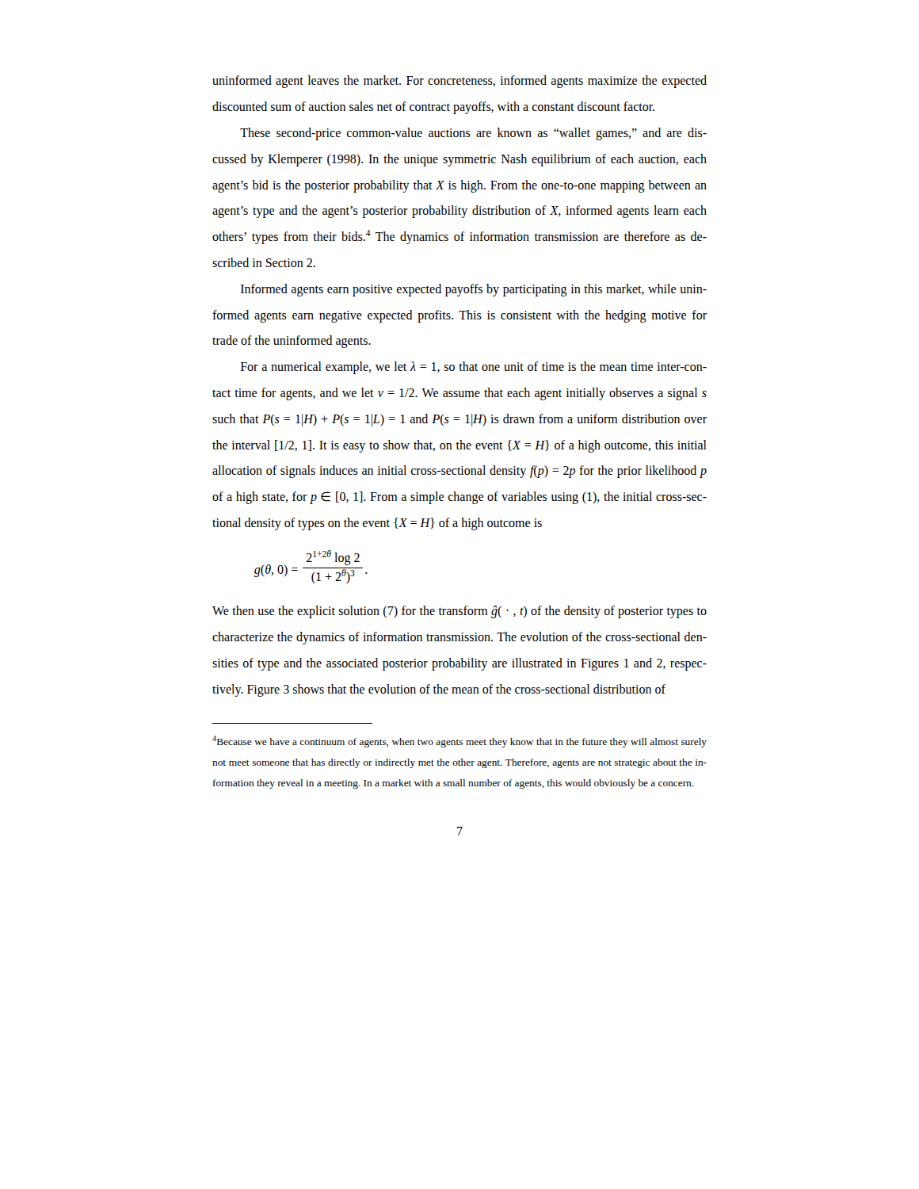uninformed agent leaves the market. For concreteness, informed agents maximize the expected discounted sum of auction sales net of contract payoffs, with a constant discount factor.
These second-price common-value auctions are known as “wallet games,” and are discussed by Klemperer (1998). In the unique symmetric Nash equilibrium of each auction, each agent’s bid is the posterior probability that X is high. From the one-to-one mapping between an agent’s type and the agent’s posterior probability distribution of X, informed agents learn each others’ types from their bids.4 The dynamics of information transmission are therefore as described in Section 2.
Informed agents earn positive expected payoffs by participating in this market, while uninformed agents earn negative expected profits. This is consistent with the hedging motive for trade of the uninformed agents.
For a numerical example, we let λ = 1, so that one unit of time is the mean time inter-contact time for agents, and we let ν = 1/2. We assume that each agent initially observes a signal s such that P(s = 1|H) + P(s = 1|L) = 1 and P(s = 1|H) is drawn from a uniform distribution over the interval [1/2, 1]. It is easy to show that, on the event {X = H} of a high outcome, this initial allocation of signals induces an initial cross-sectional density f(p) = 2p for the prior likelihood p of a high state, for p ∈ [0, 1]. From a simple change of variables using (1), the initial cross-sectional density of types on the event {X = H} of a high outcome is
g(θ, 0) = 21+2θ log 2 (1 + 2θ)3 .
We then use the explicit solution (7) for the transform ĝ( · , t) of the density of posterior types to characterize the dynamics of information transmission. The evolution of the cross-sectional densities of type and the associated posterior probability are illustrated in Figures 1 and 2, respectively. Figure 3 shows that the evolution of the mean of the cross-sectional distribution of
4 Because we have a continuum of agents, when two agents meet they know that in the future they will almost surely not meet someone that has directly or indirectly met the other agent. Therefore, agents are not strategic about the information they reveal in a meeting. In a market with a small number of agents, this would obviously be a concern.
7